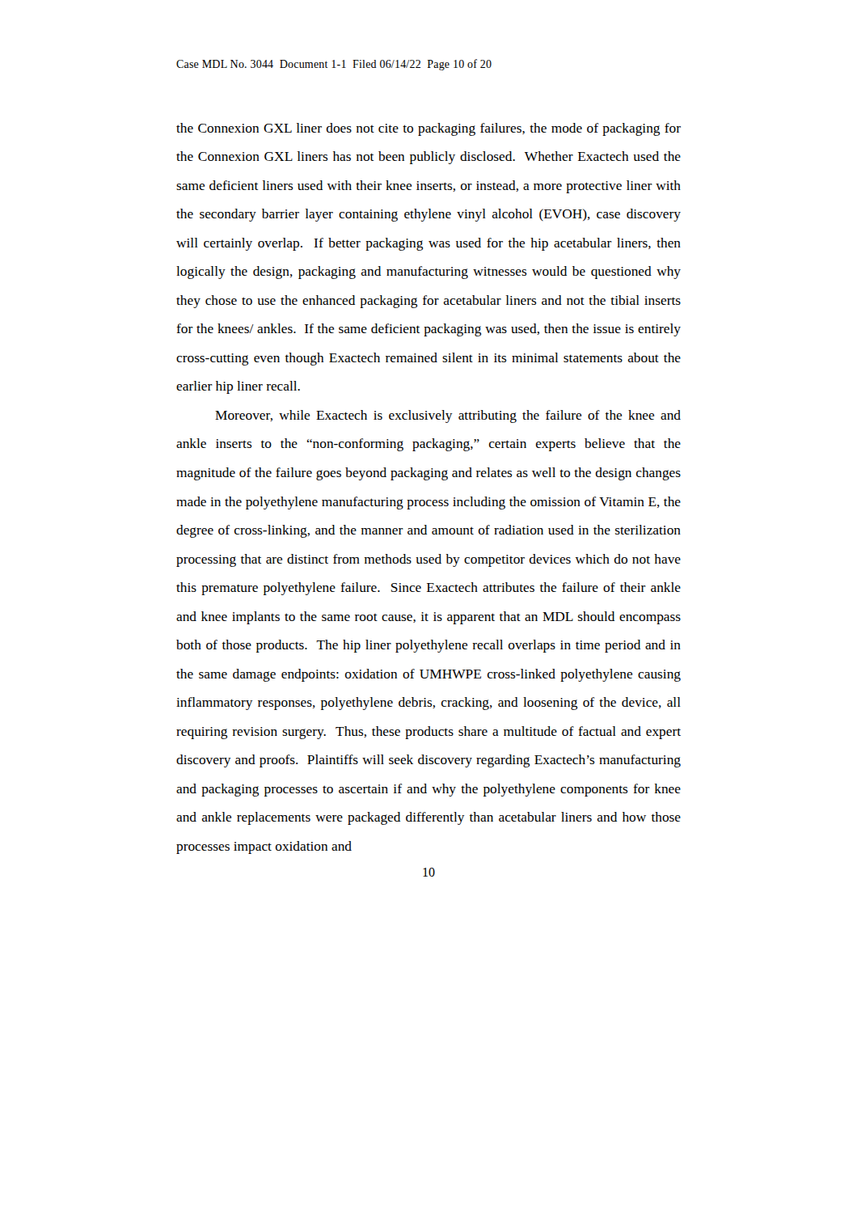Case MDL No. 3044 Document 1-1 Filed 06/14/22 Page 10 of 20
the Connexion GXL liner does not cite to packaging failures, the mode of packaging for the Connexion GXL liners has not been publicly disclosed. Whether Exactech used the same deficient liners used with their knee inserts, or instead, a more protective liner with the secondary barrier layer containing ethylene vinyl alcohol (EVOH), case discovery will certainly overlap. If better packaging was used for the hip acetabular liners, then logically the design, packaging and manufacturing witnesses would be questioned why they chose to use the enhanced packaging for acetabular liners and not the tibial inserts for the knees/ ankles. If the same deficient packaging was used, then the issue is entirely cross-cutting even though Exactech remained silent in its minimal statements about the earlier hip liner recall.
Moreover, while Exactech is exclusively attributing the failure of the knee and ankle inserts to the “non-conforming packaging,” certain experts believe that the magnitude of the failure goes beyond packaging and relates as well to the design changes made in the polyethylene manufacturing process including the omission of Vitamin E, the degree of cross-linking, and the manner and amount of radiation used in the sterilization processing that are distinct from methods used by competitor devices which do not have this premature polyethylene failure. Since Exactech attributes the failure of their ankle and knee implants to the same root cause, it is apparent that an MDL should encompass both of those products. The hip liner polyethylene recall overlaps in time period and in the same damage endpoints: oxidation of UMHWPE cross-linked polyethylene causing inflammatory responses, polyethylene debris, cracking, and loosening of the device, all requiring revision surgery. Thus, these products share a multitude of factual and expert discovery and proofs. Plaintiffs will seek discovery regarding Exactech’s manufacturing and packaging processes to ascertain if and why the polyethylene components for knee and ankle replacements were packaged differently than acetabular liners and how those processes impact oxidation and
10